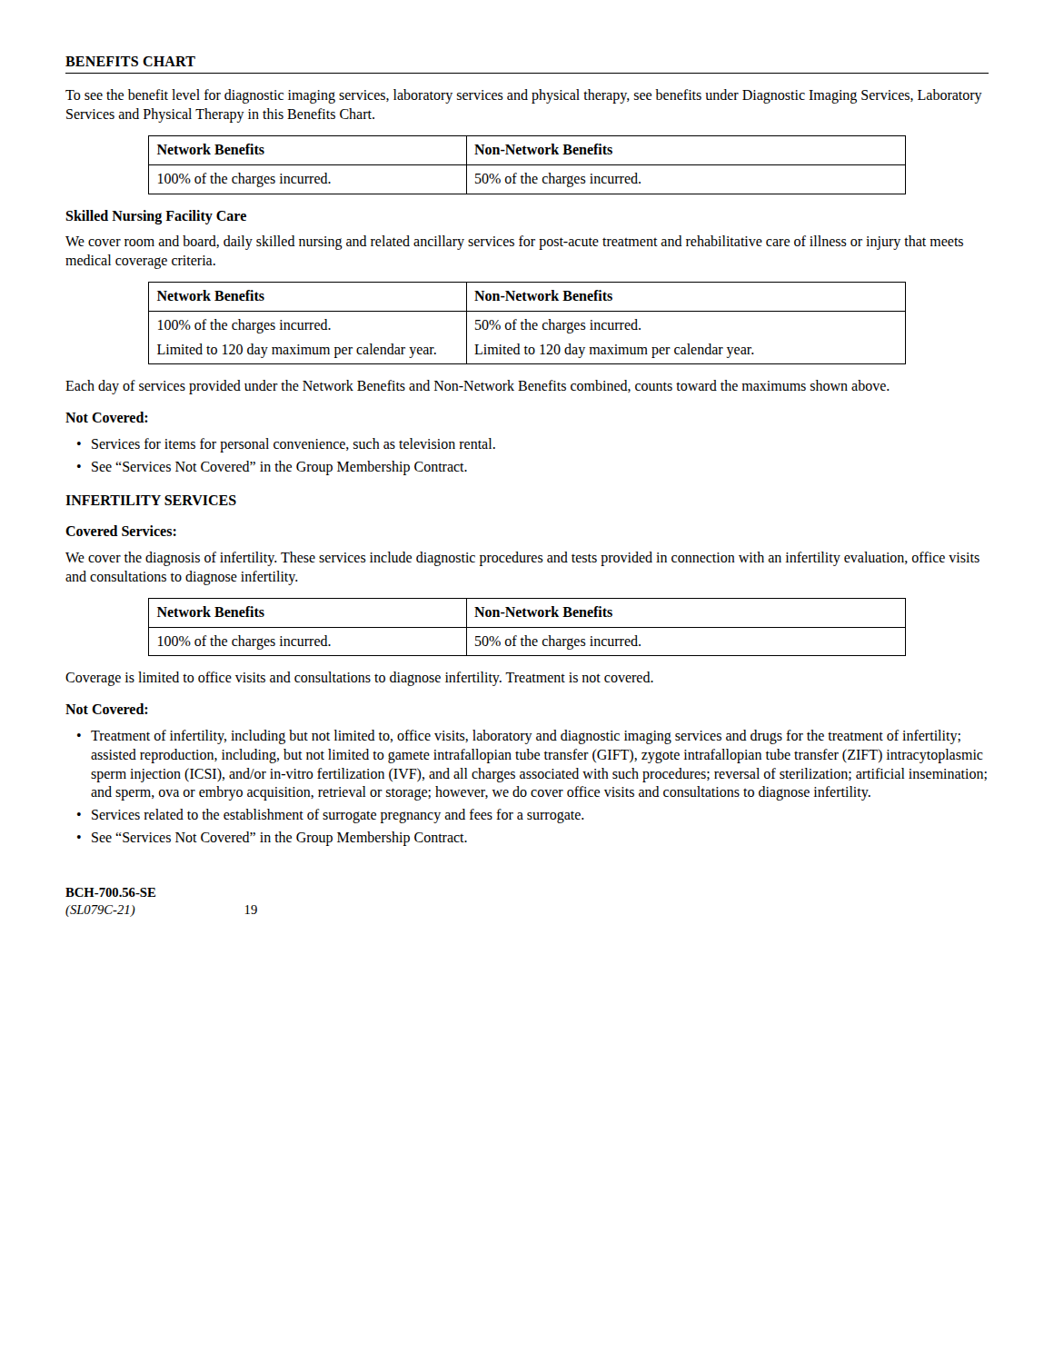BENEFITS CHART
To see the benefit level for diagnostic imaging services, laboratory services and physical therapy, see benefits under Diagnostic Imaging Services, Laboratory Services and Physical Therapy in this Benefits Chart.
| Network Benefits | Non-Network Benefits |
| --- | --- |
| 100% of the charges incurred. | 50% of the charges incurred. |
Skilled Nursing Facility Care
We cover room and board, daily skilled nursing and related ancillary services for post-acute treatment and rehabilitative care of illness or injury that meets medical coverage criteria.
| Network Benefits | Non-Network Benefits |
| --- | --- |
| 100% of the charges incurred. Limited to 120 day maximum per calendar year. | 50% of the charges incurred. Limited to 120 day maximum per calendar year. |
Each day of services provided under the Network Benefits and Non-Network Benefits combined, counts toward the maximums shown above.
Not Covered:
Services for items for personal convenience, such as television rental.
See “Services Not Covered” in the Group Membership Contract.
INFERTILITY SERVICES
Covered Services:
We cover the diagnosis of infertility. These services include diagnostic procedures and tests provided in connection with an infertility evaluation, office visits and consultations to diagnose infertility.
| Network Benefits | Non-Network Benefits |
| --- | --- |
| 100% of the charges incurred. | 50% of the charges incurred. |
Coverage is limited to office visits and consultations to diagnose infertility. Treatment is not covered.
Not Covered:
Treatment of infertility, including but not limited to, office visits, laboratory and diagnostic imaging services and drugs for the treatment of infertility; assisted reproduction, including, but not limited to gamete intrafallopian tube transfer (GIFT), zygote intrafallopian tube transfer (ZIFT) intracytoplasmic sperm injection (ICSI), and/or in-vitro fertilization (IVF), and all charges associated with such procedures; reversal of sterilization; artificial insemination; and sperm, ova or embryo acquisition, retrieval or storage; however, we do cover office visits and consultations to diagnose infertility.
Services related to the establishment of surrogate pregnancy and fees for a surrogate.
See “Services Not Covered” in the Group Membership Contract.
BCH-700.56-SE
(SL079C-21) 19